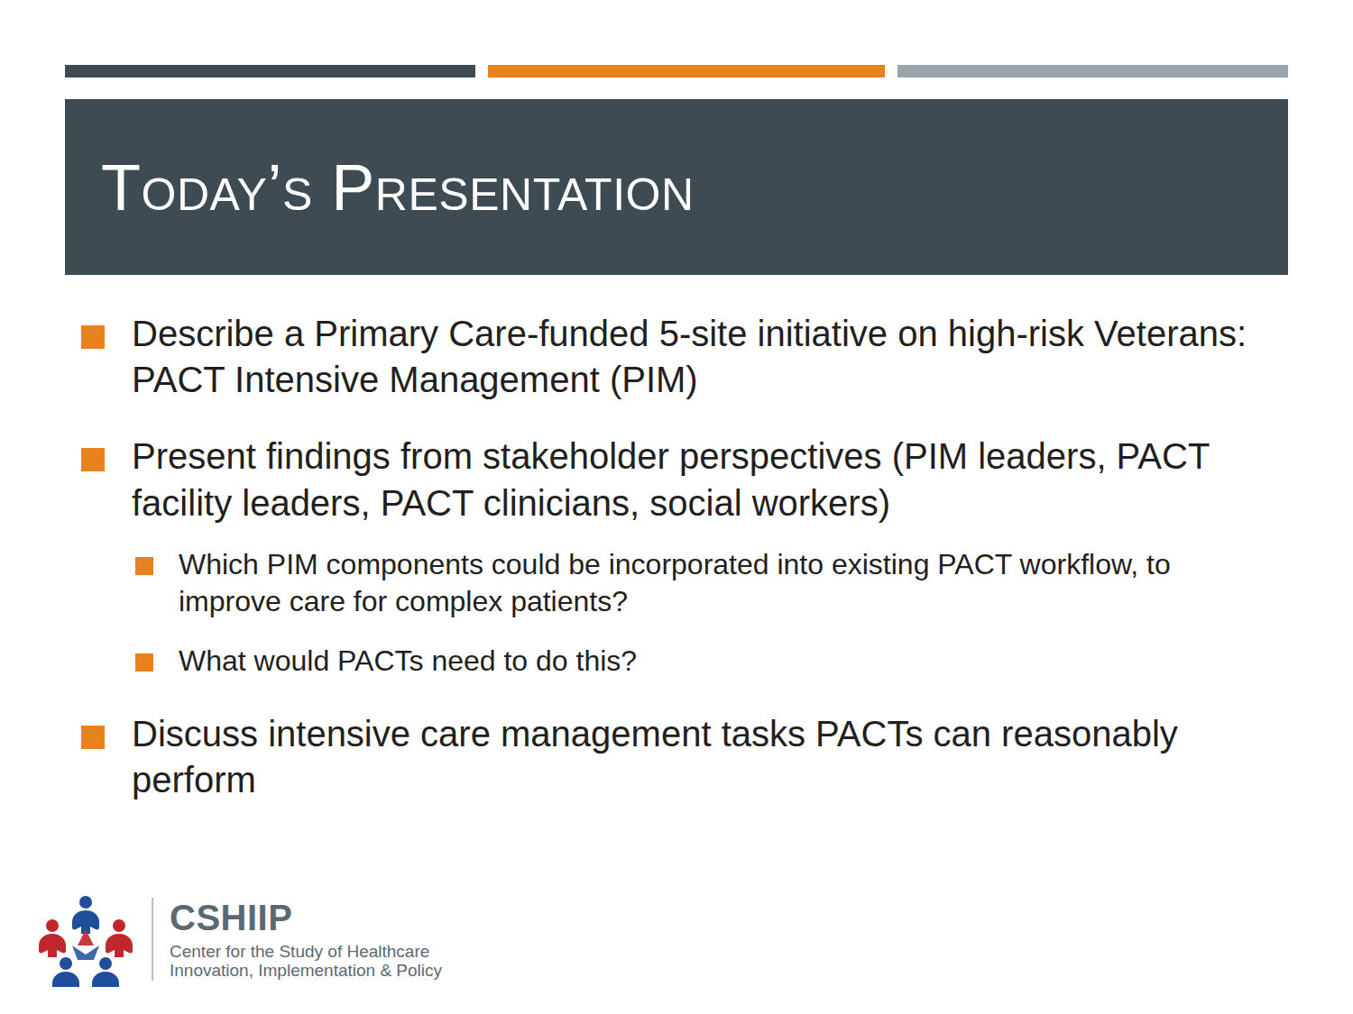Today’s Presentation
Describe a Primary Care-funded 5-site initiative on high-risk Veterans: PACT Intensive Management (PIM)
Present findings from stakeholder perspectives (PIM leaders, PACT facility leaders, PACT clinicians, social workers)
Which PIM components could be incorporated into existing PACT workflow, to improve care for complex patients?
What would PACTs need to do this?
Discuss intensive care management tasks PACTs can reasonably perform
CSHIIP
Center for the Study of Healthcare
Innovation, Implementation & Policy